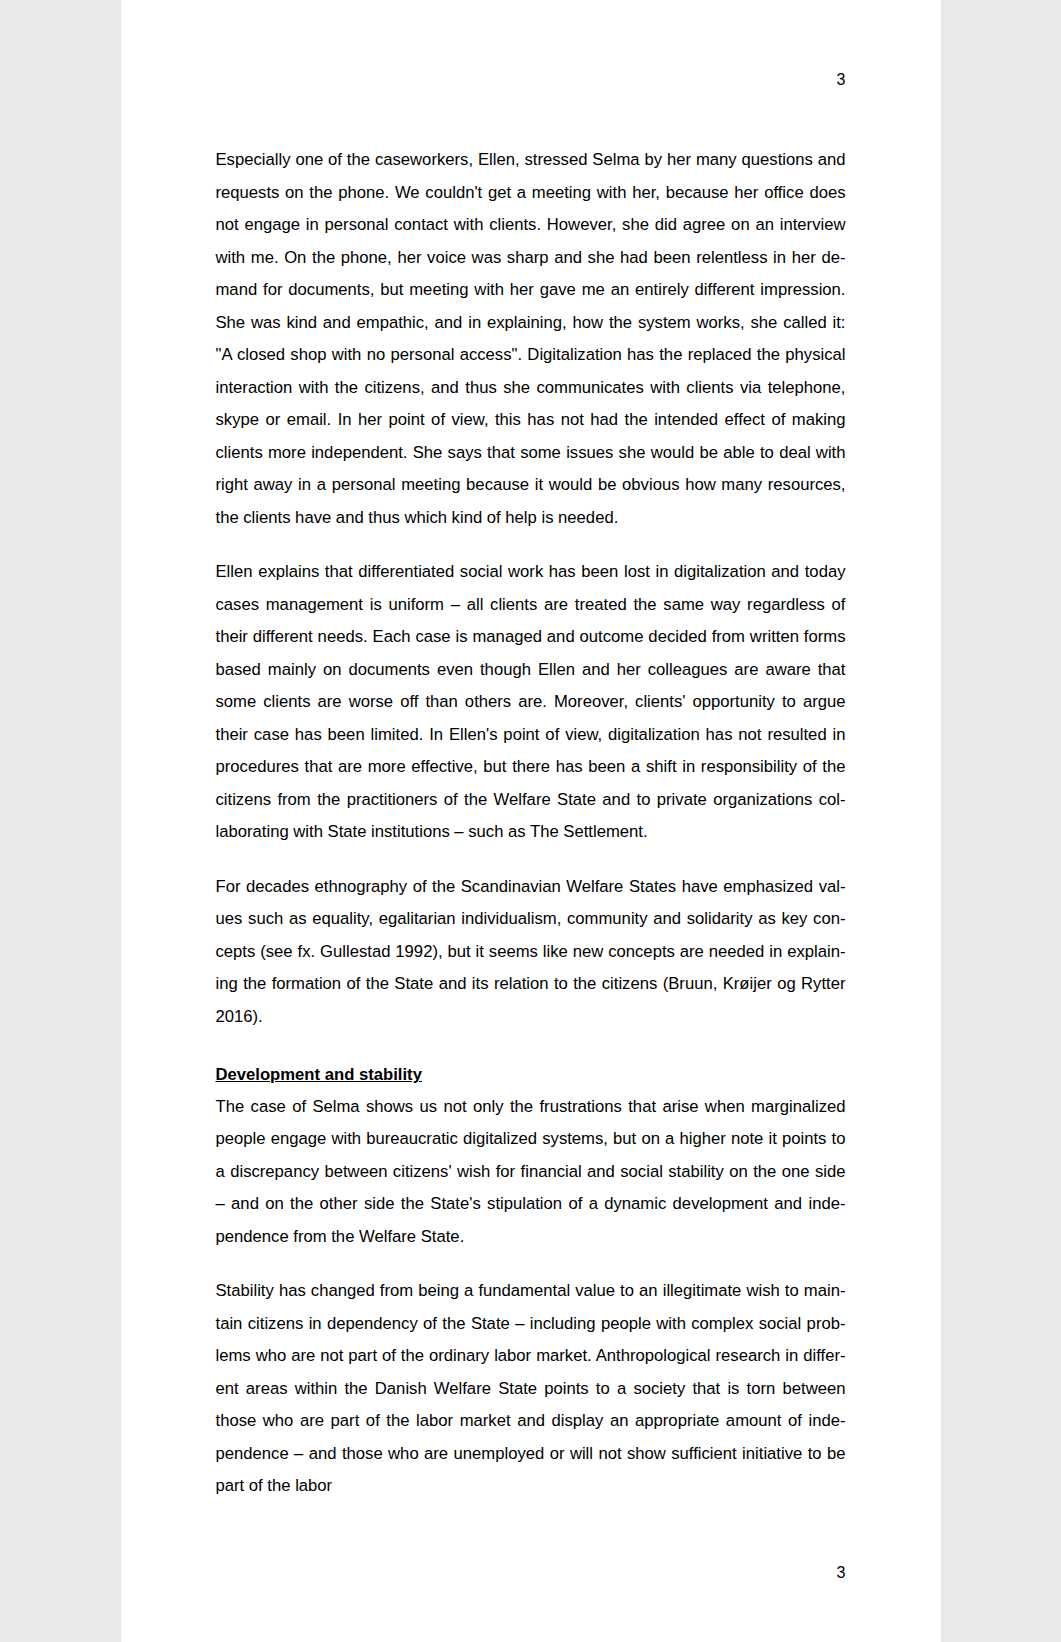3
Especially one of the caseworkers, Ellen, stressed Selma by her many questions and requests on the phone. We couldn't get a meeting with her, because her office does not engage in personal contact with clients. However, she did agree on an interview with me. On the phone, her voice was sharp and she had been relentless in her demand for documents, but meeting with her gave me an entirely different impression. She was kind and empathic, and in explaining, how the system works, she called it: "A closed shop with no personal access". Digitalization has the replaced the physical interaction with the citizens, and thus she communicates with clients via telephone, skype or email. In her point of view, this has not had the intended effect of making clients more independent. She says that some issues she would be able to deal with right away in a personal meeting because it would be obvious how many resources, the clients have and thus which kind of help is needed.
Ellen explains that differentiated social work has been lost in digitalization and today cases management is uniform – all clients are treated the same way regardless of their different needs. Each case is managed and outcome decided from written forms based mainly on documents even though Ellen and her colleagues are aware that some clients are worse off than others are. Moreover, clients' opportunity to argue their case has been limited. In Ellen's point of view, digitalization has not resulted in procedures that are more effective, but there has been a shift in responsibility of the citizens from the practitioners of the Welfare State and to private organizations collaborating with State institutions – such as The Settlement.
For decades ethnography of the Scandinavian Welfare States have emphasized values such as equality, egalitarian individualism, community and solidarity as key concepts (see fx. Gullestad 1992), but it seems like new concepts are needed in explaining the formation of the State and its relation to the citizens (Bruun, Krøijer og Rytter 2016).
Development and stability
The case of Selma shows us not only the frustrations that arise when marginalized people engage with bureaucratic digitalized systems, but on a higher note it points to a discrepancy between citizens' wish for financial and social stability on the one side – and on the other side the State's stipulation of a dynamic development and independence from the Welfare State.
Stability has changed from being a fundamental value to an illegitimate wish to maintain citizens in dependency of the State – including people with complex social problems who are not part of the ordinary labor market. Anthropological research in different areas within the Danish Welfare State points to a society that is torn between those who are part of the labor market and display an appropriate amount of independence – and those who are unemployed or will not show sufficient initiative to be part of the labor
3